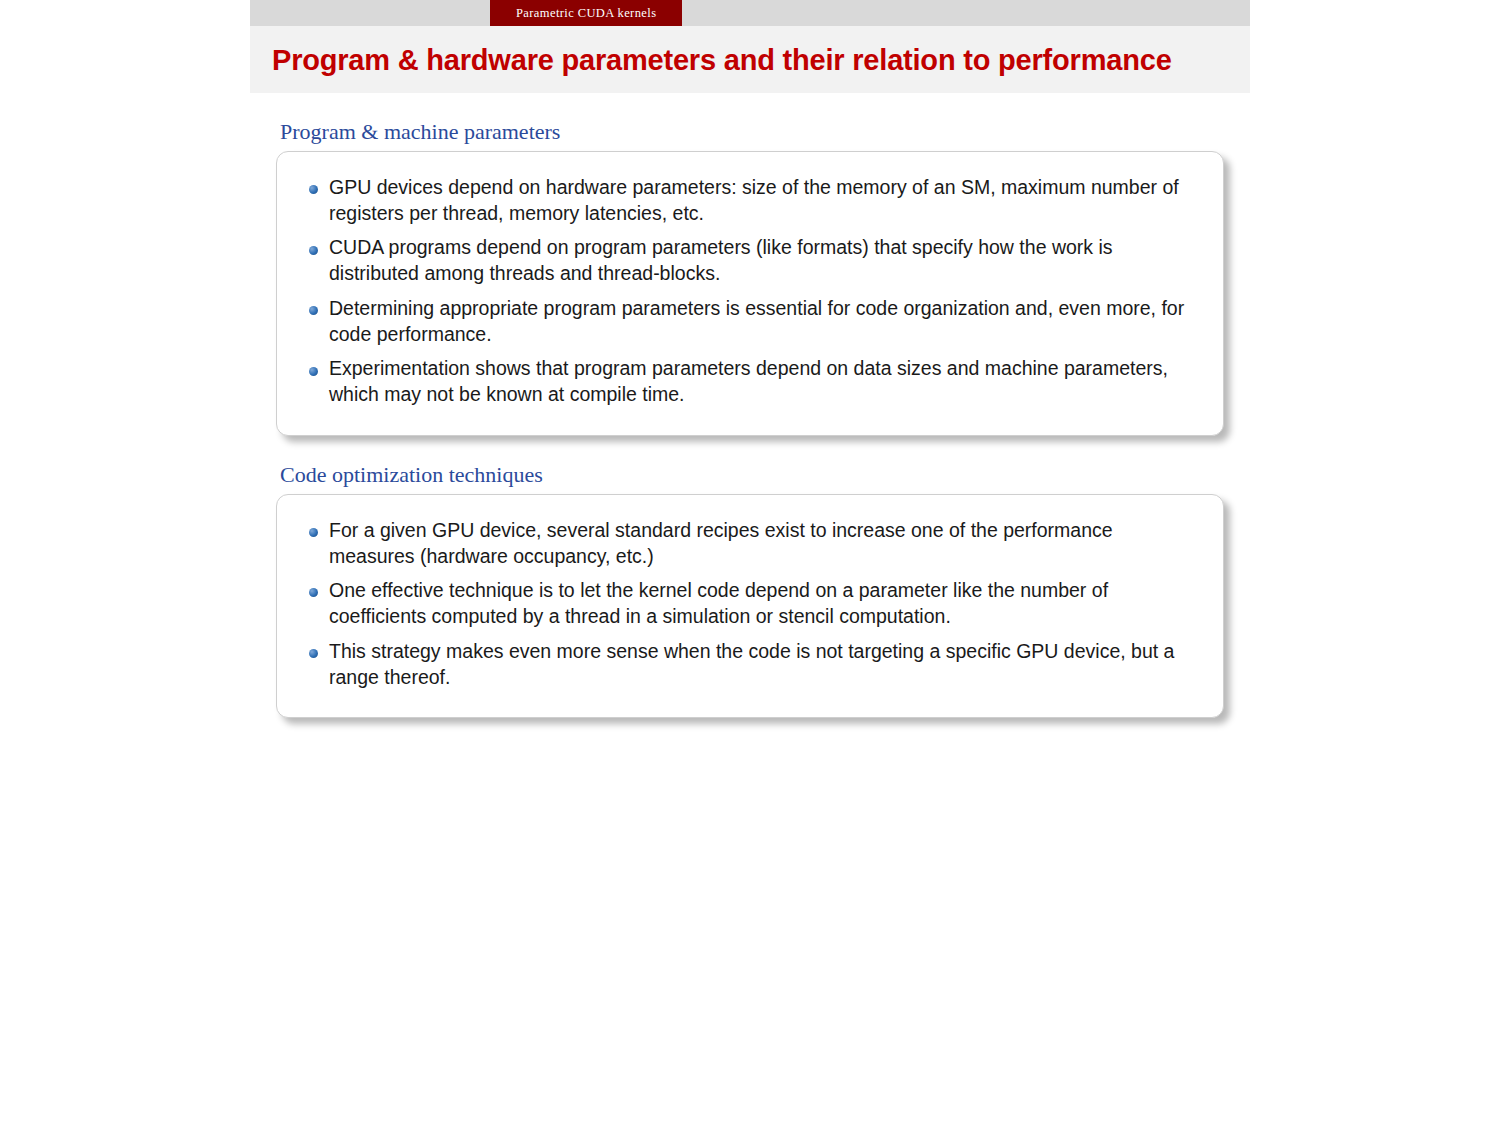Parametric CUDA kernels
Program & hardware parameters and their relation to performance
Program & machine parameters
GPU devices depend on hardware parameters: size of the memory of an SM, maximum number of registers per thread, memory latencies, etc.
CUDA programs depend on program parameters (like formats) that specify how the work is distributed among threads and thread-blocks.
Determining appropriate program parameters is essential for code organization and, even more, for code performance.
Experimentation shows that program parameters depend on data sizes and machine parameters, which may not be known at compile time.
Code optimization techniques
For a given GPU device, several standard recipes exist to increase one of the performance measures (hardware occupancy, etc.)
One effective technique is to let the kernel code depend on a parameter like the number of coefficients computed by a thread in a simulation or stencil computation.
This strategy makes even more sense when the code is not targeting a specific GPU device, but a range thereof.